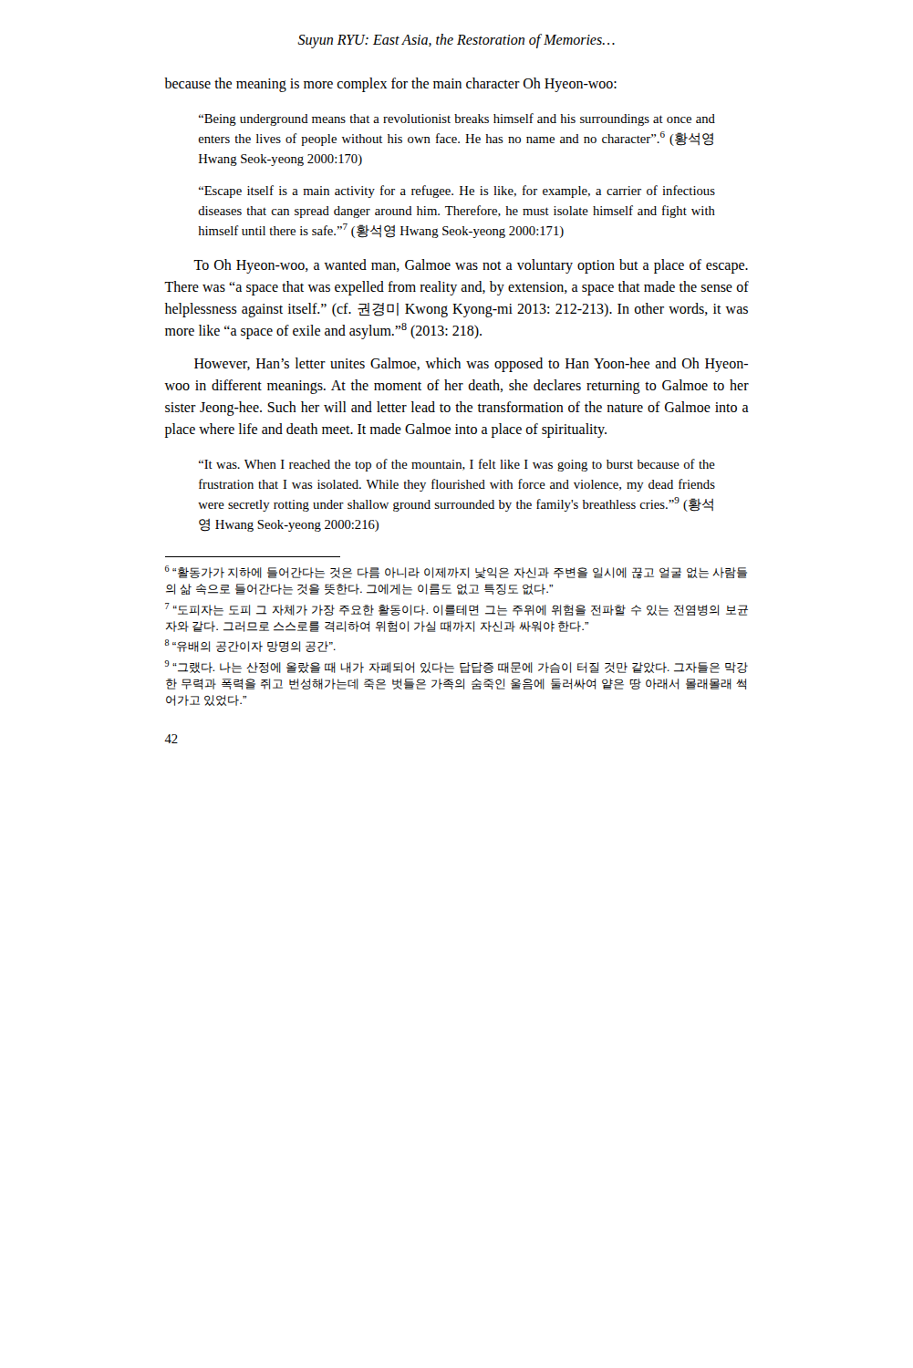Suyun RYU: East Asia, the Restoration of Memories…
because the meaning is more complex for the main character Oh Hyeon-woo:
“Being underground means that a revolutionist breaks himself and his surroundings at once and enters the lives of people without his own face. He has no name and no character”.6 (황석영 Hwang Seok-yeong 2000:170)
“Escape itself is a main activity for a refugee. He is like, for example, a carrier of infectious diseases that can spread danger around him. Therefore, he must isolate himself and fight with himself until there is safe.”7 (황석영 Hwang Seok-yeong 2000:171)
To Oh Hyeon-woo, a wanted man, Galmoe was not a voluntary option but a place of escape. There was “a space that was expelled from reality and, by extension, a space that made the sense of helplessness against itself.” (cf. 권경미 Kwong Kyong-mi 2013: 212-213). In other words, it was more like “a space of exile and asylum.”8 (2013: 218).
However, Han’s letter unites Galmoe, which was opposed to Han Yoon-hee and Oh Hyeon-woo in different meanings. At the moment of her death, she declares returning to Galmoe to her sister Jeong-hee. Such her will and letter lead to the transformation of the nature of Galmoe into a place where life and death meet. It made Galmoe into a place of spirituality.
“It was. When I reached the top of the mountain, I felt like I was going to burst because of the frustration that I was isolated. While they flourished with force and violence, my dead friends were secretly rotting under shallow ground surrounded by the family's breathless cries.”9 (황석영 Hwang Seok-yeong 2000:216)
6 “활동가가 지하에 들어간다는 것은 다름 아니라 이제까지 낯익은 자신과 주변을 일시에 끊고 얼굴 없는 사람들의 삶 속으로 들어간다는 것을 뜻한다. 그에게는 이름도 없고 특징도 없다.”
7 “도피자는 도피 그 자체가 가장 주요한 활동이다. 이를테면 그는 주위에 위험을 전파할 수 있는 전염병의 보균자와 같다. 그러므로 스스로를 격리하여 위험이 가실 때까지 자신과 싸워야 한다.”
8 “유배의 공간이자 망명의 공간”.
9 “그랬다. 나는 산정에 올랐을 때 내가 자폐되어 있다는 답답증 때문에 가슴이 터질 것만 같았다. 그자들은 막강한 무력과 폭력을 쥐고 번성해가는데 죽은 벗들은 가족의 숨죽인 울음에 둘러싸여 얕은 땅 아래서 몰래몰래 썩어가고 있었다.”
42